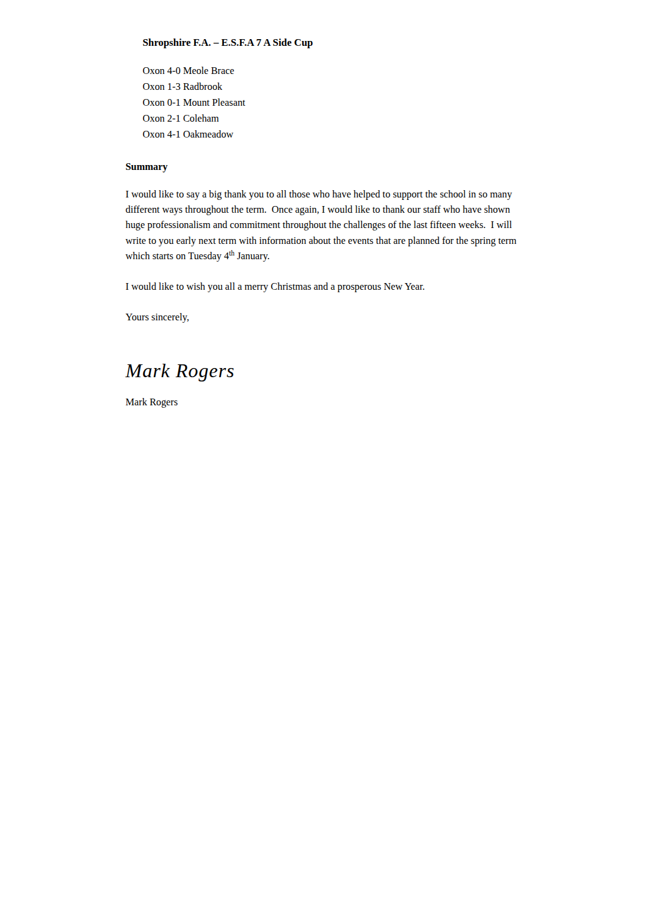Shropshire F.A. – E.S.F.A 7 A Side Cup
Oxon 4-0 Meole Brace
Oxon 1-3 Radbrook
Oxon 0-1 Mount Pleasant
Oxon 2-1 Coleham
Oxon 4-1 Oakmeadow
Summary
I would like to say a big thank you to all those who have helped to support the school in so many different ways throughout the term. Once again, I would like to thank our staff who have shown huge professionalism and commitment throughout the challenges of the last fifteen weeks. I will write to you early next term with information about the events that are planned for the spring term which starts on Tuesday 4th January.
I would like to wish you all a merry Christmas and a prosperous New Year.
Yours sincerely,
Mark Rogers
Mark Rogers